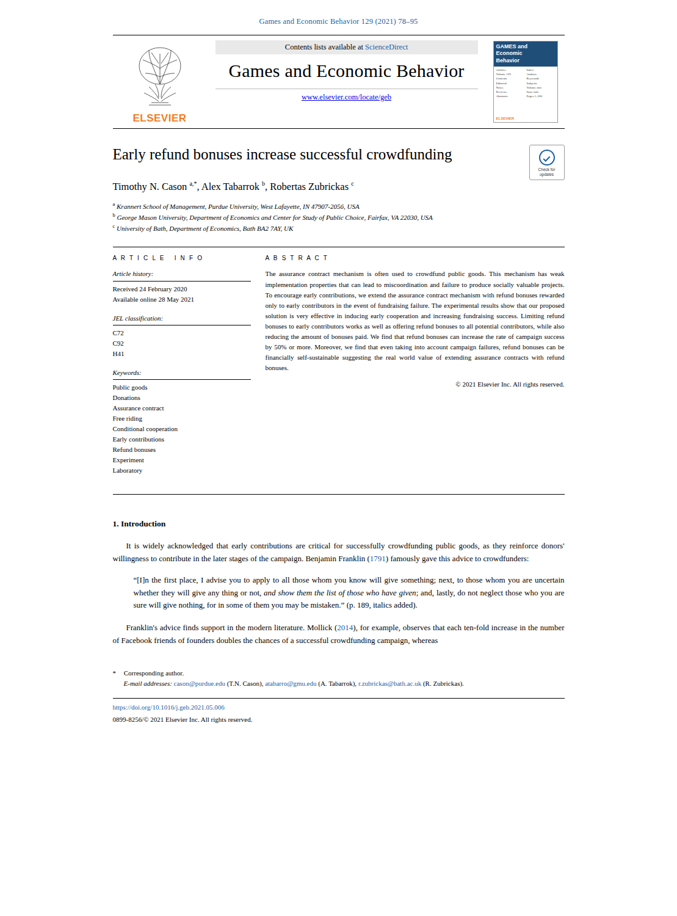Games and Economic Behavior 129 (2021) 78–95
ELSEVIER
Contents lists available at ScienceDirect
Games and Economic Behavior
www.elsevier.com/locate/geb
GAMES and
Economic
Behavior
Articles
Volume 129
Contents
Editorial
Notes
Reviews
Abstracts
Index
Authors
Keywords
Subjects
Volume info
Issue info
Pages 1–200
ELSEVIER
Early refund bonuses increase successful crowdfunding
Check for
updates
Timothy N. Cason a,*, Alex Tabarrok b, Robertas Zubrickas c
a Krannert School of Management, Purdue University, West Lafayette, IN 47907-2056, USA
b George Mason University, Department of Economics and Center for Study of Public Choice, Fairfax, VA 22030, USA
c University of Bath, Department of Economics, Bath BA2 7AY, UK
A R T I C L E I N F O
Article history:
Received 24 February 2020
Available online 28 May 2021
JEL classification:
C72
C92
H41
Keywords:
Public goods
Donations
Assurance contract
Free riding
Conditional cooperation
Early contributions
Refund bonuses
Experiment
Laboratory
A B S T R A C T
The assurance contract mechanism is often used to crowdfund public goods. This mechanism has weak implementation properties that can lead to miscoordination and failure to produce socially valuable projects. To encourage early contributions, we extend the assurance contract mechanism with refund bonuses rewarded only to early contributors in the event of fundraising failure. The experimental results show that our proposed solution is very effective in inducing early cooperation and increasing fundraising success. Limiting refund bonuses to early contributors works as well as offering refund bonuses to all potential contributors, while also reducing the amount of bonuses paid. We find that refund bonuses can increase the rate of campaign success by 50% or more. Moreover, we find that even taking into account campaign failures, refund bonuses can be financially self-sustainable suggesting the real world value of extending assurance contracts with refund bonuses.
© 2021 Elsevier Inc. All rights reserved.
1. Introduction
It is widely acknowledged that early contributions are critical for successfully crowdfunding public goods, as they reinforce donors' willingness to contribute in the later stages of the campaign. Benjamin Franklin (1791) famously gave this advice to crowdfunders:
“[I]n the first place, I advise you to apply to all those whom you know will give something; next, to those whom you are uncertain whether they will give any thing or not, and show them the list of those who have given; and, lastly, do not neglect those who you are sure will give nothing, for in some of them you may be mistaken.” (p. 189, italics added).
Franklin's advice finds support in the modern literature. Mollick (2014), for example, observes that each ten-fold increase in the number of Facebook friends of founders doubles the chances of a successful crowdfunding campaign, whereas
* Corresponding author.
E-mail addresses: cason@purdue.edu (T.N. Cason), atabarro@gmu.edu (A. Tabarrok), r.zubrickas@bath.ac.uk (R. Zubrickas).
https://doi.org/10.1016/j.geb.2021.05.006
0899-8256/© 2021 Elsevier Inc. All rights reserved.